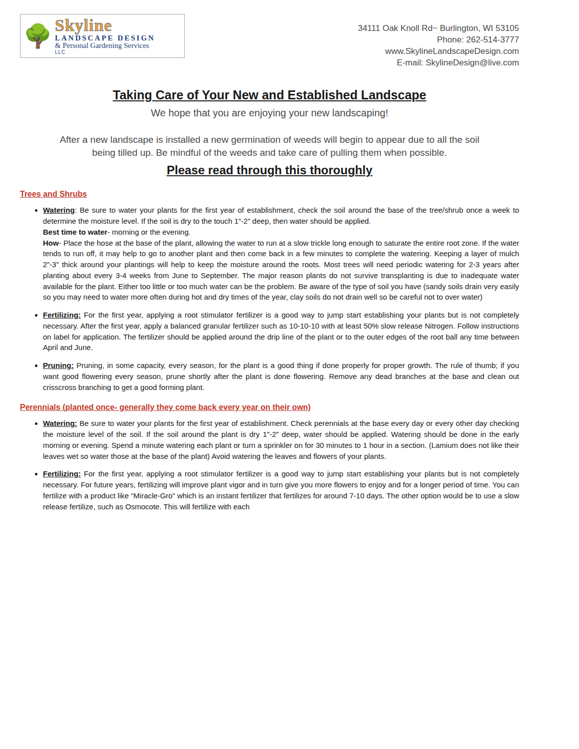🌳
Skyline
LANDSCAPE DESIGN
& Personal Gardening Services
LLC
34111 Oak Knoll Rd~ Burlington, WI 53105
Phone: 262-514-3777
www.SkylineLandscapeDesign.com
E-mail: SkylineDesign@live.com
Taking Care of Your New and Established Landscape
We hope that you are enjoying your new landscaping!
After a new landscape is installed a new germination of weeds will begin to appear due to all the soil being tilled up. Be mindful of the weeds and take care of pulling them when possible.
Please read through this thoroughly
Trees and Shrubs
Watering: Be sure to water your plants for the first year of establishment, check the soil around the base of the tree/shrub once a week to determine the moisture level. If the soil is dry to the touch 1”-2” deep, then water should be applied.
Best time to water- morning or the evening.
How- Place the hose at the base of the plant, allowing the water to run at a slow trickle long enough to saturate the entire root zone. If the water tends to run off, it may help to go to another plant and then come back in a few minutes to complete the watering. Keeping a layer of mulch 2”-3” thick around your plantings will help to keep the moisture around the roots. Most trees will need periodic watering for 2-3 years after planting about every 3-4 weeks from June to September. The major reason plants do not survive transplanting is due to inadequate water available for the plant. Either too little or too much water can be the problem. Be aware of the type of soil you have (sandy soils drain very easily so you may need to water more often during hot and dry times of the year, clay soils do not drain well so be careful not to over water)
Fertilizing: For the first year, applying a root stimulator fertilizer is a good way to jump start establishing your plants but is not completely necessary. After the first year, apply a balanced granular fertilizer such as 10-10-10 with at least 50% slow release Nitrogen. Follow instructions on label for application. The fertilizer should be applied around the drip line of the plant or to the outer edges of the root ball any time between April and June.
Pruning: Pruning, in some capacity, every season, for the plant is a good thing if done properly for proper growth. The rule of thumb; if you want good flowering every season, prune shortly after the plant is done flowering. Remove any dead branches at the base and clean out crisscross branching to get a good forming plant.
Perennials (planted once- generally they come back every year on their own)
Watering: Be sure to water your plants for the first year of establishment. Check perennials at the base every day or every other day checking the moisture level of the soil. If the soil around the plant is dry 1”-2” deep, water should be applied. Watering should be done in the early morning or evening. Spend a minute watering each plant or turn a sprinkler on for 30 minutes to 1 hour in a section. (Lamium does not like their leaves wet so water those at the base of the plant) Avoid watering the leaves and flowers of your plants.
Fertilizing: For the first year, applying a root stimulator fertilizer is a good way to jump start establishing your plants but is not completely necessary. For future years, fertilizing will improve plant vigor and in turn give you more flowers to enjoy and for a longer period of time. You can fertilize with a product like “Miracle-Gro” which is an instant fertilizer that fertilizes for around 7-10 days. The other option would be to use a slow release fertilize, such as Osmocote. This will fertilize with each